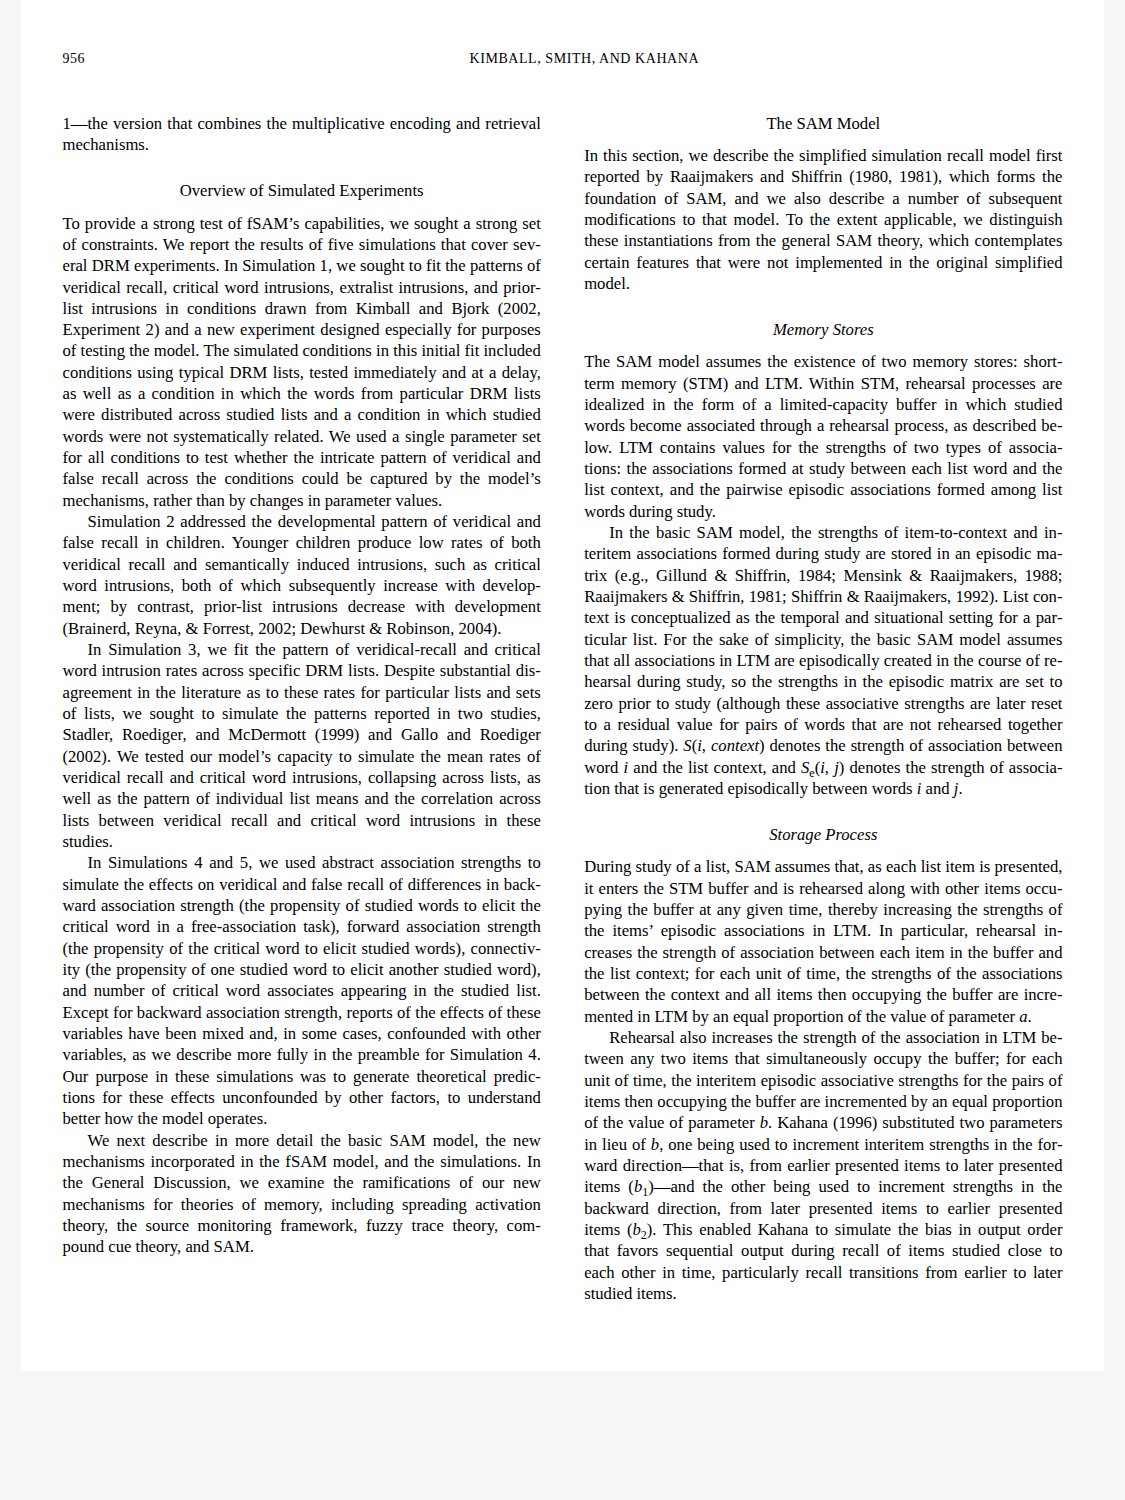956 Kimball, Smith, and Kahana
1—the version that combines the multiplicative encoding and retrieval mechanisms.
Overview of Simulated Experiments
To provide a strong test of fSAM’s capabilities, we sought a strong set of constraints. We report the results of five simulations that cover several DRM experiments. In Simulation 1, we sought to fit the patterns of veridical recall, critical word intrusions, extralist intrusions, and prior-list intrusions in conditions drawn from Kimball and Bjork (2002, Experiment 2) and a new experiment designed especially for purposes of testing the model. The simulated conditions in this initial fit included conditions using typical DRM lists, tested immediately and at a delay, as well as a condition in which the words from particular DRM lists were distributed across studied lists and a condition in which studied words were not systematically related. We used a single parameter set for all conditions to test whether the intricate pattern of veridical and false recall across the conditions could be captured by the model’s mechanisms, rather than by changes in parameter values.
Simulation 2 addressed the developmental pattern of veridical and false recall in children. Younger children produce low rates of both veridical recall and semantically induced intrusions, such as critical word intrusions, both of which subsequently increase with development; by contrast, prior-list intrusions decrease with development (Brainerd, Reyna, & Forrest, 2002; Dewhurst & Robinson, 2004).
In Simulation 3, we fit the pattern of veridical-recall and critical word intrusion rates across specific DRM lists. Despite substantial disagreement in the literature as to these rates for particular lists and sets of lists, we sought to simulate the patterns reported in two studies, Stadler, Roediger, and McDermott (1999) and Gallo and Roediger (2002). We tested our model’s capacity to simulate the mean rates of veridical recall and critical word intrusions, collapsing across lists, as well as the pattern of individual list means and the correlation across lists between veridical recall and critical word intrusions in these studies.
In Simulations 4 and 5, we used abstract association strengths to simulate the effects on veridical and false recall of differences in backward association strength (the propensity of studied words to elicit the critical word in a free-association task), forward association strength (the propensity of the critical word to elicit studied words), connectivity (the propensity of one studied word to elicit another studied word), and number of critical word associates appearing in the studied list. Except for backward association strength, reports of the effects of these variables have been mixed and, in some cases, confounded with other variables, as we describe more fully in the preamble for Simulation 4. Our purpose in these simulations was to generate theoretical predictions for these effects unconfounded by other factors, to understand better how the model operates.
We next describe in more detail the basic SAM model, the new mechanisms incorporated in the fSAM model, and the simulations. In the General Discussion, we examine the ramifications of our new mechanisms for theories of memory, including spreading activation theory, the source monitoring framework, fuzzy trace theory, compound cue theory, and SAM.
The SAM Model
In this section, we describe the simplified simulation recall model first reported by Raaijmakers and Shiffrin (1980, 1981), which forms the foundation of SAM, and we also describe a number of subsequent modifications to that model. To the extent applicable, we distinguish these instantiations from the general SAM theory, which contemplates certain features that were not implemented in the original simplified model.
Memory Stores
The SAM model assumes the existence of two memory stores: short-term memory (STM) and LTM. Within STM, rehearsal processes are idealized in the form of a limited-capacity buffer in which studied words become associated through a rehearsal process, as described below. LTM contains values for the strengths of two types of associations: the associations formed at study between each list word and the list context, and the pairwise episodic associations formed among list words during study.
In the basic SAM model, the strengths of item-to-context and interitem associations formed during study are stored in an episodic matrix (e.g., Gillund & Shiffrin, 1984; Mensink & Raaijmakers, 1988; Raaijmakers & Shiffrin, 1981; Shiffrin & Raaijmakers, 1992). List context is conceptualized as the temporal and situational setting for a particular list. For the sake of simplicity, the basic SAM model assumes that all associations in LTM are episodically created in the course of rehearsal during study, so the strengths in the episodic matrix are set to zero prior to study (although these associative strengths are later reset to a residual value for pairs of words that are not rehearsed together during study). S(i, context) denotes the strength of association between word i and the list context, and Se(i, j) denotes the strength of association that is generated episodically between words i and j.
Storage Process
During study of a list, SAM assumes that, as each list item is presented, it enters the STM buffer and is rehearsed along with other items occupying the buffer at any given time, thereby increasing the strengths of the items’ episodic associations in LTM. In particular, rehearsal increases the strength of association between each item in the buffer and the list context; for each unit of time, the strengths of the associations between the context and all items then occupying the buffer are incremented in LTM by an equal proportion of the value of parameter a.
Rehearsal also increases the strength of the association in LTM between any two items that simultaneously occupy the buffer; for each unit of time, the interitem episodic associative strengths for the pairs of items then occupying the buffer are incremented by an equal proportion of the value of parameter b. Kahana (1996) substituted two parameters in lieu of b, one being used to increment interitem strengths in the forward direction—that is, from earlier presented items to later presented items (b1)—and the other being used to increment strengths in the backward direction, from later presented items to earlier presented items (b2). This enabled Kahana to simulate the bias in output order that favors sequential output during recall of items studied close to each other in time, particularly recall transitions from earlier to later studied items.